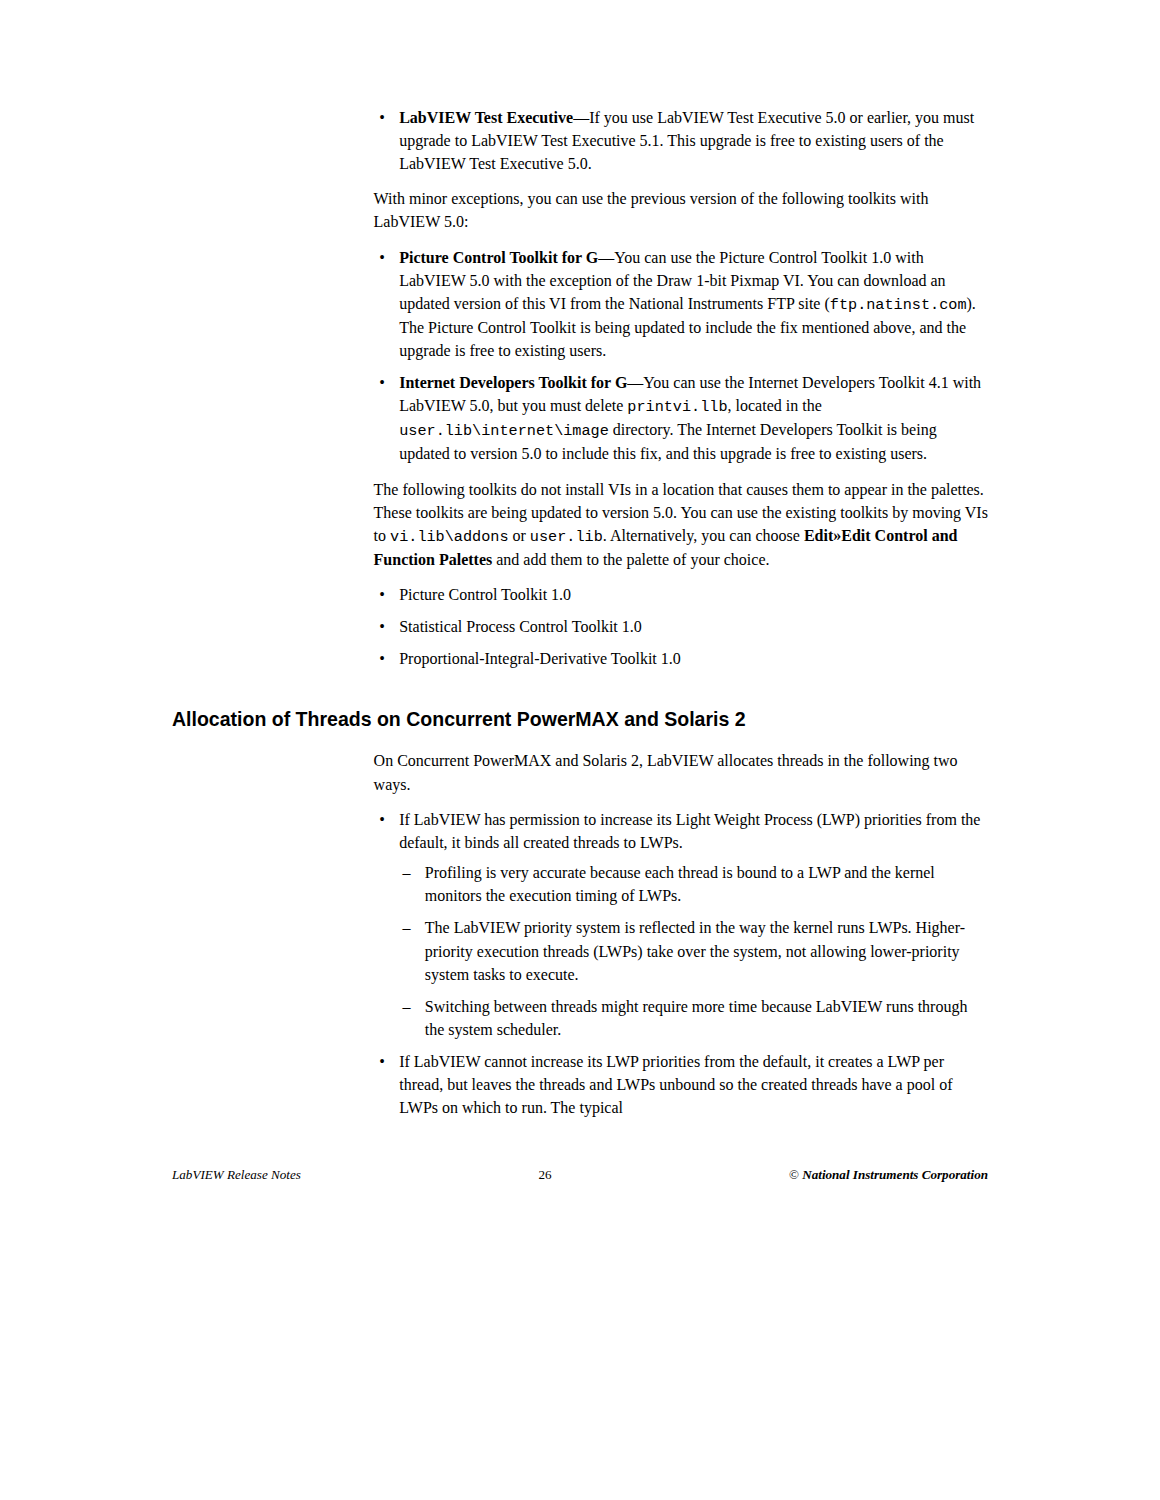LabVIEW Test Executive—If you use LabVIEW Test Executive 5.0 or earlier, you must upgrade to LabVIEW Test Executive 5.1. This upgrade is free to existing users of the LabVIEW Test Executive 5.0.
With minor exceptions, you can use the previous version of the following toolkits with LabVIEW 5.0:
Picture Control Toolkit for G—You can use the Picture Control Toolkit 1.0 with LabVIEW 5.0 with the exception of the Draw 1-bit Pixmap VI. You can download an updated version of this VI from the National Instruments FTP site (ftp.natinst.com). The Picture Control Toolkit is being updated to include the fix mentioned above, and the upgrade is free to existing users.
Internet Developers Toolkit for G—You can use the Internet Developers Toolkit 4.1 with LabVIEW 5.0, but you must delete printvi.llb, located in the user.lib\internet\image directory. The Internet Developers Toolkit is being updated to version 5.0 to include this fix, and this upgrade is free to existing users.
The following toolkits do not install VIs in a location that causes them to appear in the palettes. These toolkits are being updated to version 5.0. You can use the existing toolkits by moving VIs to vi.lib\addons or user.lib. Alternatively, you can choose Edit»Edit Control and Function Palettes and add them to the palette of your choice.
Picture Control Toolkit 1.0
Statistical Process Control Toolkit 1.0
Proportional-Integral-Derivative Toolkit 1.0
Allocation of Threads on Concurrent PowerMAX and Solaris 2
On Concurrent PowerMAX and Solaris 2, LabVIEW allocates threads in the following two ways.
If LabVIEW has permission to increase its Light Weight Process (LWP) priorities from the default, it binds all created threads to LWPs.
Profiling is very accurate because each thread is bound to a LWP and the kernel monitors the execution timing of LWPs.
The LabVIEW priority system is reflected in the way the kernel runs LWPs. Higher-priority execution threads (LWPs) take over the system, not allowing lower-priority system tasks to execute.
Switching between threads might require more time because LabVIEW runs through the system scheduler.
If LabVIEW cannot increase its LWP priorities from the default, it creates a LWP per thread, but leaves the threads and LWPs unbound so the created threads have a pool of LWPs on which to run. The typical
LabVIEW Release Notes 26 © National Instruments Corporation